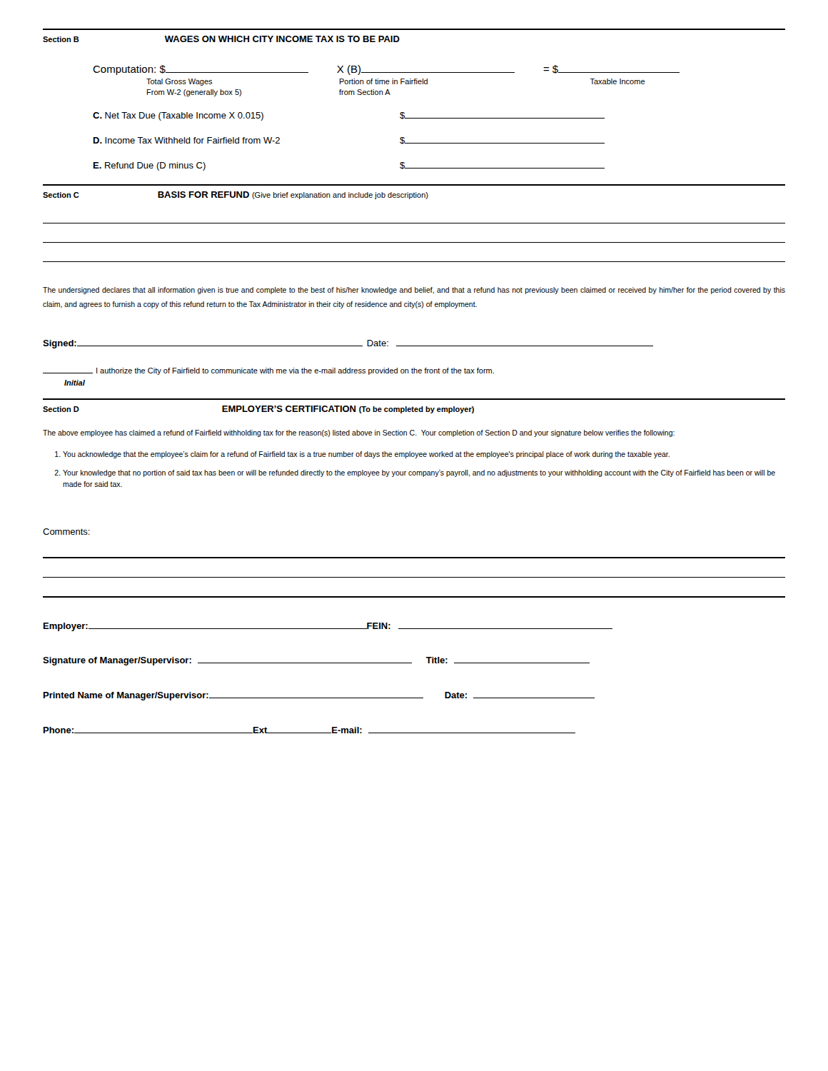Section B WAGES ON WHICH CITY INCOME TAX IS TO BE PAID
Computation: $ X (B) = $
Total Gross Wages
From W-2 (generally box 5)
Portion of time in Fairfield
from Section A
Taxable Income
C. Net Tax Due (Taxable Income X 0.015)
$
D. Income Tax Withheld for Fairfield from W-2
$
E. Refund Due (D minus C)
$
Section C BASIS FOR REFUND (Give brief explanation and include job description)
The undersigned declares that all information given is true and complete to the best of his/her knowledge and belief, and that a refund has not previously been claimed or received by him/her for the period covered by this claim, and agrees to furnish a copy of this refund return to the Tax Administrator in their city of residence and city(s) of employment.
Signed: Date:
I authorize the City of Fairfield to communicate with me via the e-mail address provided on the front of the tax form.
Initial
Section D EMPLOYER’S CERTIFICATION (To be completed by employer)
The above employee has claimed a refund of Fairfield withholding tax for the reason(s) listed above in Section C. Your completion of Section D and your signature below verifies the following:
You acknowledge that the employee’s claim for a refund of Fairfield tax is a true number of days the employee worked at the employee's principal place of work during the taxable year.
Your knowledge that no portion of said tax has been or will be refunded directly to the employee by your company’s payroll, and no adjustments to your withholding account with the City of Fairfield has been or will be made for said tax.
Comments:
Employer: FEIN:
Signature of Manager/Supervisor: Title:
Printed Name of Manager/Supervisor: Date:
Phone: Ext E-mail: